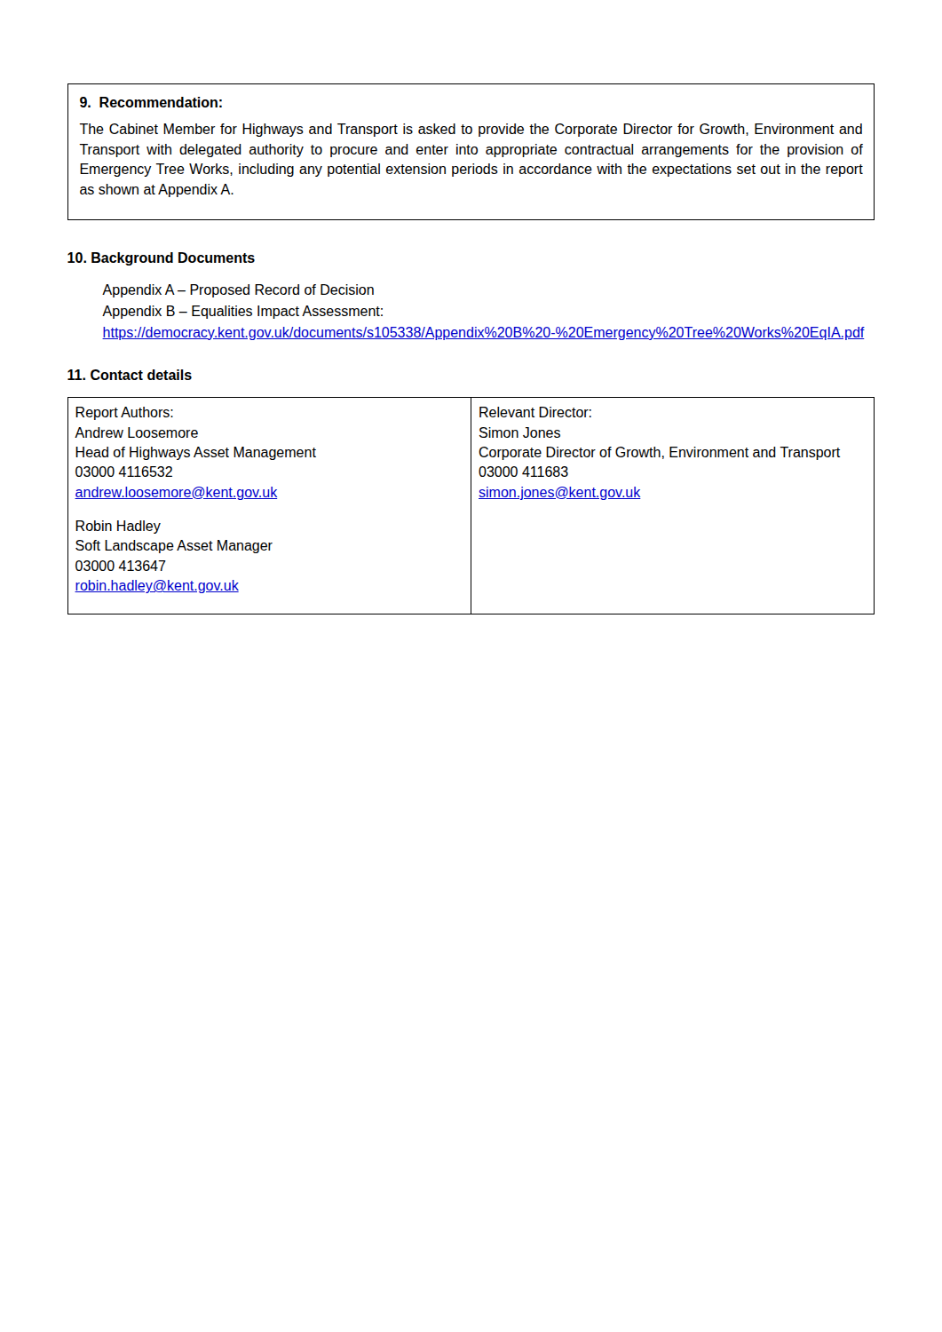9. Recommendation:
The Cabinet Member for Highways and Transport is asked to provide the Corporate Director for Growth, Environment and Transport with delegated authority to procure and enter into appropriate contractual arrangements for the provision of Emergency Tree Works, including any potential extension periods in accordance with the expectations set out in the report as shown at Appendix A.
10. Background Documents
Appendix A – Proposed Record of Decision
Appendix B – Equalities Impact Assessment:
https://democracy.kent.gov.uk/documents/s105338/Appendix%20B%20-%20Emergency%20Tree%20Works%20EqIA.pdf
11. Contact details
| Report Authors: Andrew Loosemore Head of Highways Asset Management 03000 4116532 andrew.loosemore@kent.gov.uk Robin Hadley Soft Landscape Asset Manager 03000 413647 robin.hadley@kent.gov.uk | Relevant Director: Simon Jones Corporate Director of Growth, Environment and Transport 03000 411683 simon.jones@kent.gov.uk |